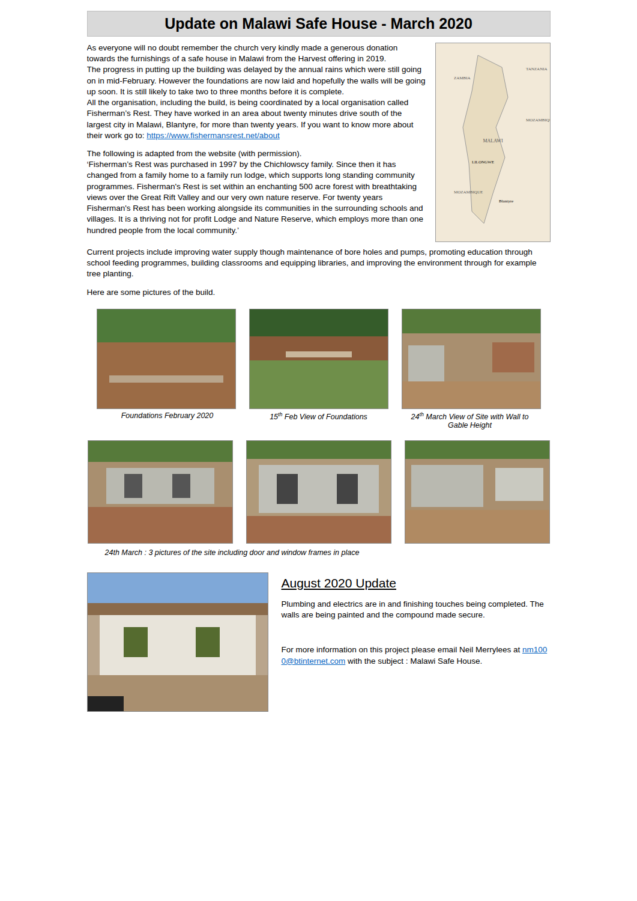Update on Malawi Safe House - March 2020
As everyone will no doubt remember the church very kindly made a generous donation towards the furnishings of a safe house in Malawi from the Harvest offering in 2019.
The progress in putting up the building was delayed by the annual rains which were still going on in mid-February. However the foundations are now laid and hopefully the walls will be going up soon. It is still likely to take two to three months before it is complete.
All the organisation, including the build, is being coordinated by a local organisation called Fisherman’s Rest. They have worked in an area about twenty minutes drive south of the largest city in Malawi, Blantyre, for more than twenty years. If you want to know more about their work go to: https://www.fishermansrest.net/about
The following is adapted from the website (with permission).
‘Fisherman’s Rest was purchased in 1997 by the Chichlowscy family. Since then it has changed from a family home to a family run lodge, which supports long standing community programmes. Fisherman's Rest is set within an enchanting 500 acre forest with breathtaking views over the Great Rift Valley and our very own nature reserve. For twenty years Fisherman's Rest has been working alongside its communities in the surrounding schools and villages. It is a thriving not for profit Lodge and Nature Reserve, which employs more than one hundred people from the local community.’
Current projects include improving water supply though maintenance of bore holes and pumps, promoting education through school feeding programmes, building classrooms and equipping libraries, and improving the environment through for example tree planting.
Here are some pictures of the build.
Foundations February 2020 15th Feb View of Foundations 24th March View of Site with Wall to Gable Height
24th March : 3 pictures of the site including door and window frames in place
August 2020 Update
Plumbing and electrics are in and finishing touches being completed. The walls are being painted and the compound made secure.
For more information on this project please email Neil Merrylees at nm1000@btinternet.com with the subject : Malawi Safe House.